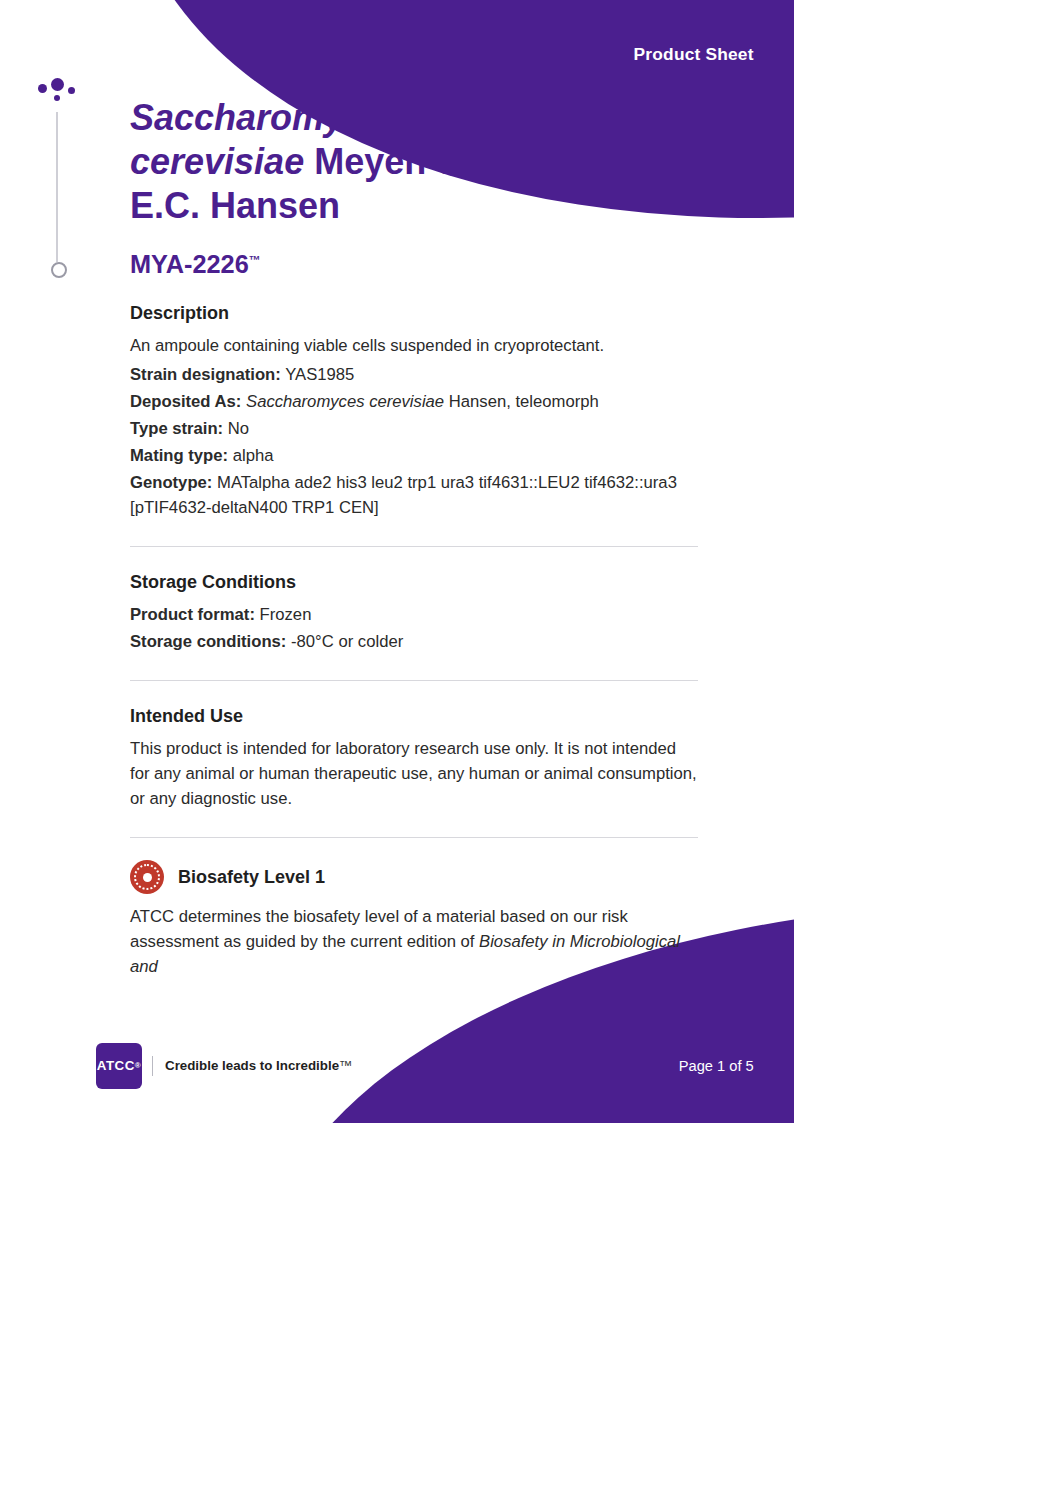Product Sheet
Saccharomyces cerevisiae Meyen ex E.C. Hansen
MYA-2226™
Description
An ampoule containing viable cells suspended in cryoprotectant.
Strain designation: YAS1985
Deposited As: Saccharomyces cerevisiae Hansen, teleomorph
Type strain: No
Mating type: alpha
Genotype: MATalpha ade2 his3 leu2 trp1 ura3 tif4631::LEU2 tif4632::ura3 [pTIF4632-deltaN400 TRP1 CEN]
Storage Conditions
Product format: Frozen
Storage conditions: -80°C or colder
Intended Use
This product is intended for laboratory research use only. It is not intended for any animal or human therapeutic use, any human or animal consumption, or any diagnostic use.
Biosafety Level 1
ATCC determines the biosafety level of a material based on our risk assessment as guided by the current edition of Biosafety in Microbiological and
ATCC®
Credible leads to Incredible™
www.atcc.org
Page 1 of 5